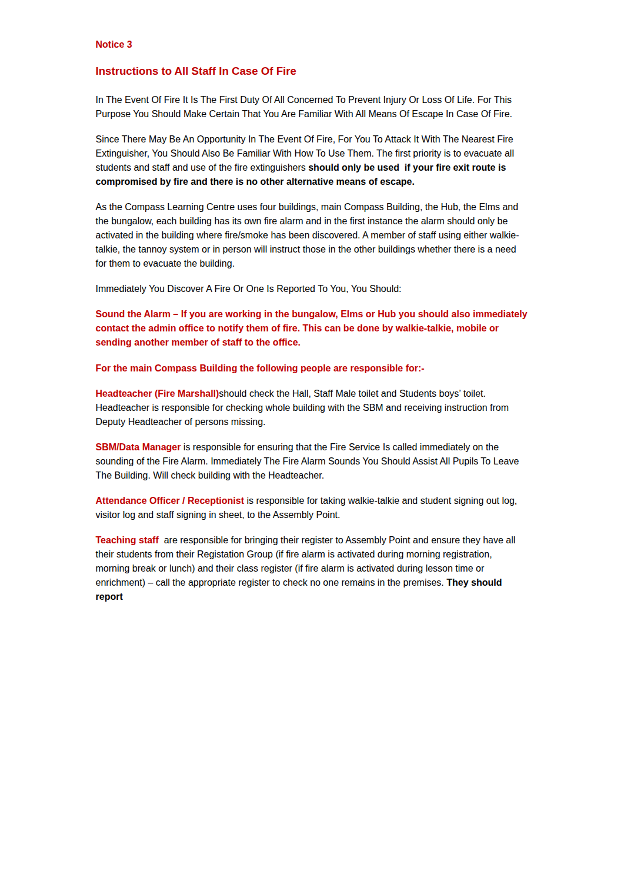Notice 3
Instructions to All Staff In Case Of Fire
In The Event Of Fire It Is The First Duty Of All Concerned To Prevent Injury Or Loss Of Life. For This Purpose You Should Make Certain That You Are Familiar With All Means Of Escape In Case Of Fire.
Since There May Be An Opportunity In The Event Of Fire, For You To Attack It With The Nearest Fire Extinguisher, You Should Also Be Familiar With How To Use Them. The first priority is to evacuate all students and staff and use of the fire extinguishers should only be used if your fire exit route is compromised by fire and there is no other alternative means of escape.
As the Compass Learning Centre uses four buildings, main Compass Building, the Hub, the Elms and the bungalow, each building has its own fire alarm and in the first instance the alarm should only be activated in the building where fire/smoke has been discovered. A member of staff using either walkie- talkie, the tannoy system or in person will instruct those in the other buildings whether there is a need for them to evacuate the building.
Immediately You Discover A Fire Or One Is Reported To You, You Should:
Sound the Alarm – If you are working in the bungalow, Elms or Hub you should also immediately contact the admin office to notify them of fire. This can be done by walkie-talkie, mobile or sending another member of staff to the office.
For the main Compass Building the following people are responsible for:-
Headteacher (Fire Marshall) should check the Hall, Staff Male toilet and Students boys’ toilet. Headteacher is responsible for checking whole building with the SBM and receiving instruction from Deputy Headteacher of persons missing.
SBM/Data Manager is responsible for ensuring that the Fire Service Is called immediately on the sounding of the Fire Alarm. Immediately The Fire Alarm Sounds You Should Assist All Pupils To Leave The Building. Will check building with the Headteacher.
Attendance Officer / Receptionist is responsible for taking walkie-talkie and student signing out log, visitor log and staff signing in sheet, to the Assembly Point.
Teaching staff are responsible for bringing their register to Assembly Point and ensure they have all their students from their Registation Group (if fire alarm is activated during morning registration, morning break or lunch) and their class register (if fire alarm is activated during lesson time or enrichment) – call the appropriate register to check no one remains in the premises. They should report